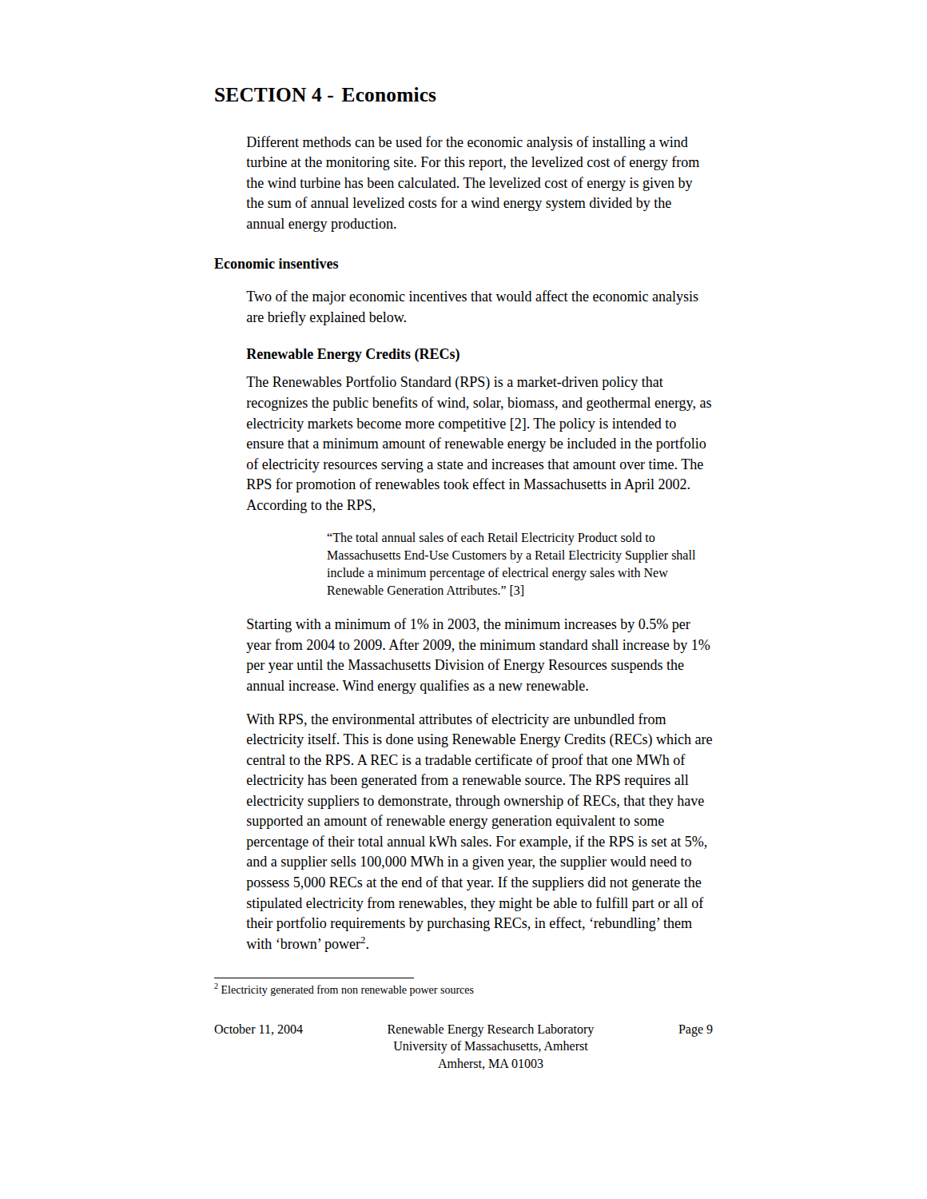SECTION 4 -Economics
Different methods can be used for the economic analysis of installing a wind turbine at the monitoring site. For this report, the levelized cost of energy from the wind turbine has been calculated. The levelized cost of energy is given by the sum of annual levelized costs for a wind energy system divided by the annual energy production.
Economic insentives
Two of the major economic incentives that would affect the economic analysis are briefly explained below.
Renewable Energy Credits (RECs)
The Renewables Portfolio Standard (RPS) is a market-driven policy that recognizes the public benefits of wind, solar, biomass, and geothermal energy, as electricity markets become more competitive [2]. The policy is intended to ensure that a minimum amount of renewable energy be included in the portfolio of electricity resources serving a state and increases that amount over time. The RPS for promotion of renewables took effect in Massachusetts in April 2002. According to the RPS,
“The total annual sales of each Retail Electricity Product sold to Massachusetts End-Use Customers by a Retail Electricity Supplier shall include a minimum percentage of electrical energy sales with New Renewable Generation Attributes.” [3]
Starting with a minimum of 1% in 2003, the minimum increases by 0.5% per year from 2004 to 2009. After 2009, the minimum standard shall increase by 1% per year until the Massachusetts Division of Energy Resources suspends the annual increase. Wind energy qualifies as a new renewable.
With RPS, the environmental attributes of electricity are unbundled from electricity itself. This is done using Renewable Energy Credits (RECs) which are central to the RPS. A REC is a tradable certificate of proof that one MWh of electricity has been generated from a renewable source. The RPS requires all electricity suppliers to demonstrate, through ownership of RECs, that they have supported an amount of renewable energy generation equivalent to some percentage of their total annual kWh sales. For example, if the RPS is set at 5%, and a supplier sells 100,000 MWh in a given year, the supplier would need to possess 5,000 RECs at the end of that year. If the suppliers did not generate the stipulated electricity from renewables, they might be able to fulfill part or all of their portfolio requirements by purchasing RECs, in effect, ‘rebundling’ them with ‘brown’ power2.
2 Electricity generated from non renewable power sources
October 11, 2004
Renewable Energy Research Laboratory
University of Massachusetts, Amherst
Amherst, MA 01003
Page 9